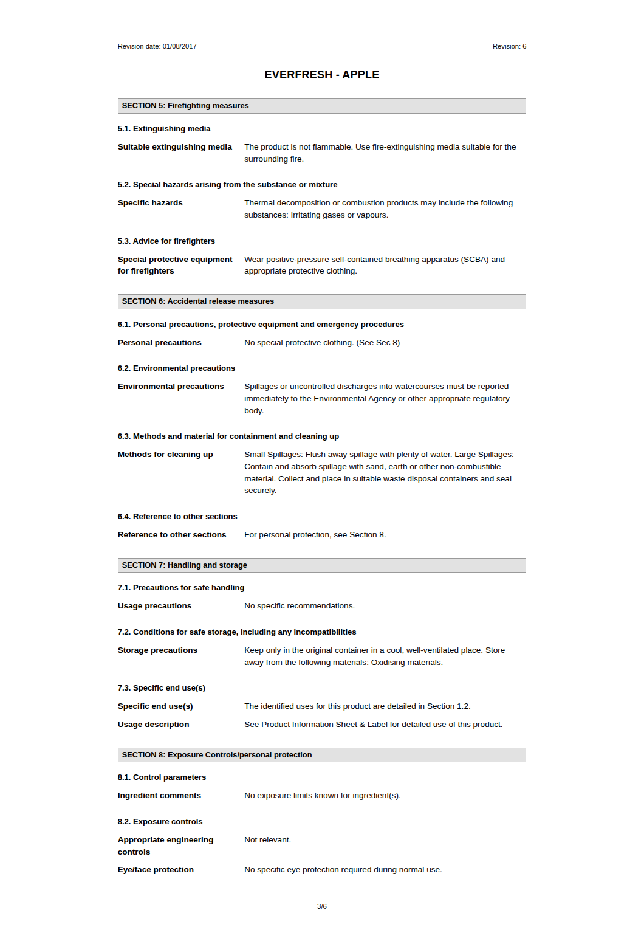Revision date: 01/08/2017 Revision: 6
EVERFRESH - APPLE
SECTION 5: Firefighting measures
5.1. Extinguishing media
| Suitable extinguishing media | The product is not flammable. Use fire-extinguishing media suitable for the surrounding fire. |
5.2. Special hazards arising from the substance or mixture
| Specific hazards | Thermal decomposition or combustion products may include the following substances: Irritating gases or vapours. |
5.3. Advice for firefighters
| Special protective equipment for firefighters | Wear positive-pressure self-contained breathing apparatus (SCBA) and appropriate protective clothing. |
SECTION 6: Accidental release measures
6.1. Personal precautions, protective equipment and emergency procedures
| Personal precautions | No special protective clothing. (See Sec 8) |
6.2. Environmental precautions
| Environmental precautions | Spillages or uncontrolled discharges into watercourses must be reported immediately to the Environmental Agency or other appropriate regulatory body. |
6.3. Methods and material for containment and cleaning up
| Methods for cleaning up | Small Spillages: Flush away spillage with plenty of water. Large Spillages: Contain and absorb spillage with sand, earth or other non-combustible material. Collect and place in suitable waste disposal containers and seal securely. |
6.4. Reference to other sections
| Reference to other sections | For personal protection, see Section 8. |
SECTION 7: Handling and storage
7.1. Precautions for safe handling
| Usage precautions | No specific recommendations. |
7.2. Conditions for safe storage, including any incompatibilities
| Storage precautions | Keep only in the original container in a cool, well-ventilated place. Store away from the following materials: Oxidising materials. |
7.3. Specific end use(s)
| Specific end use(s) | The identified uses for this product are detailed in Section 1.2. |
| Usage description | See Product Information Sheet & Label for detailed use of this product. |
SECTION 8: Exposure Controls/personal protection
8.1. Control parameters
| Ingredient comments | No exposure limits known for ingredient(s). |
8.2. Exposure controls
| Appropriate engineering controls | Not relevant. |
| Eye/face protection | No specific eye protection required during normal use. |
3/6